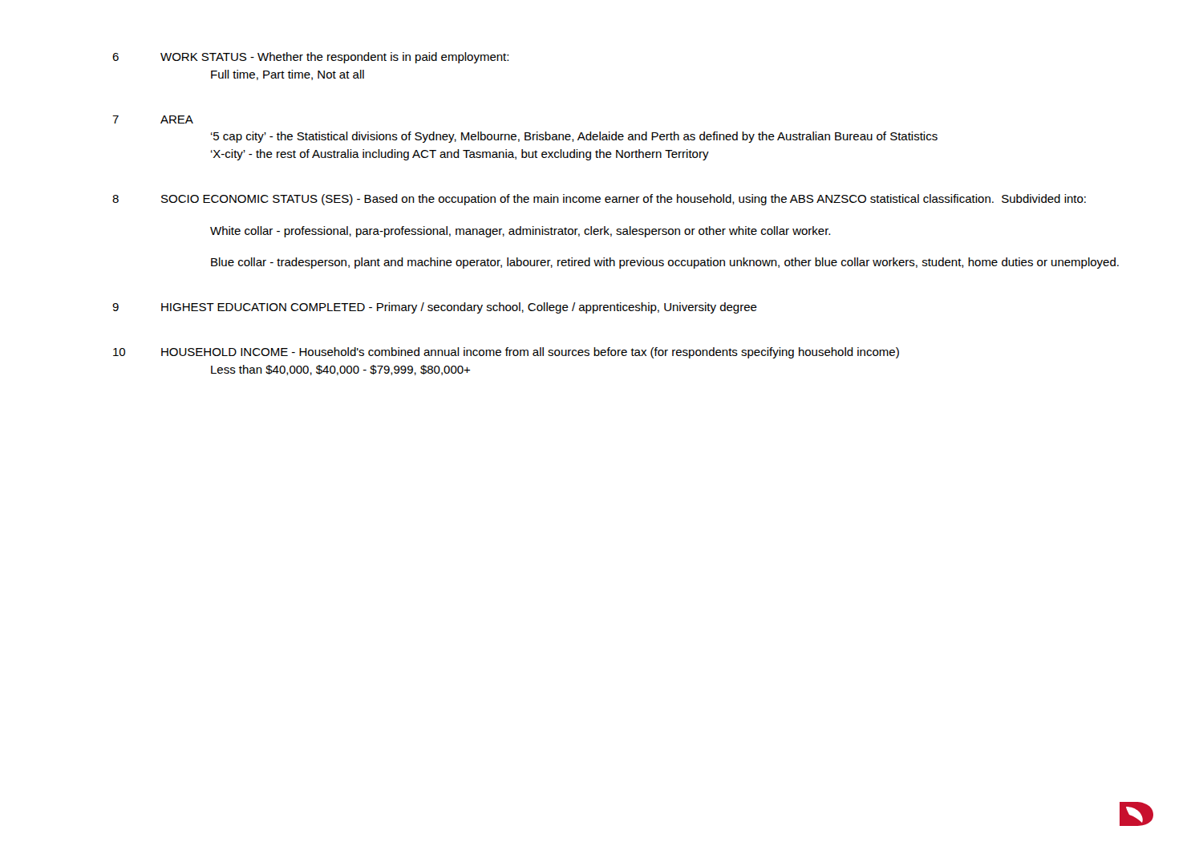6
WORK STATUS - Whether the respondent is in paid employment:
Full time, Part time, Not at all
7
AREA
‘5 cap city’ - the Statistical divisions of Sydney, Melbourne, Brisbane, Adelaide and Perth as defined by the Australian Bureau of Statistics
‘X-city’ - the rest of Australia including ACT and Tasmania, but excluding the Northern Territory
8
SOCIO ECONOMIC STATUS (SES) - Based on the occupation of the main income earner of the household, using the ABS ANZSCO statistical classification. Subdivided into:
White collar - professional, para-professional, manager, administrator, clerk, salesperson or other white collar worker.
Blue collar - tradesperson, plant and machine operator, labourer, retired with previous occupation unknown, other blue collar workers, student, home duties or unemployed.
9
HIGHEST EDUCATION COMPLETED - Primary / secondary school, College / apprenticeship, University degree
10
HOUSEHOLD INCOME - Household's combined annual income from all sources before tax (for respondents specifying household income)
Less than $40,000, $40,000 - $79,999, $80,000+